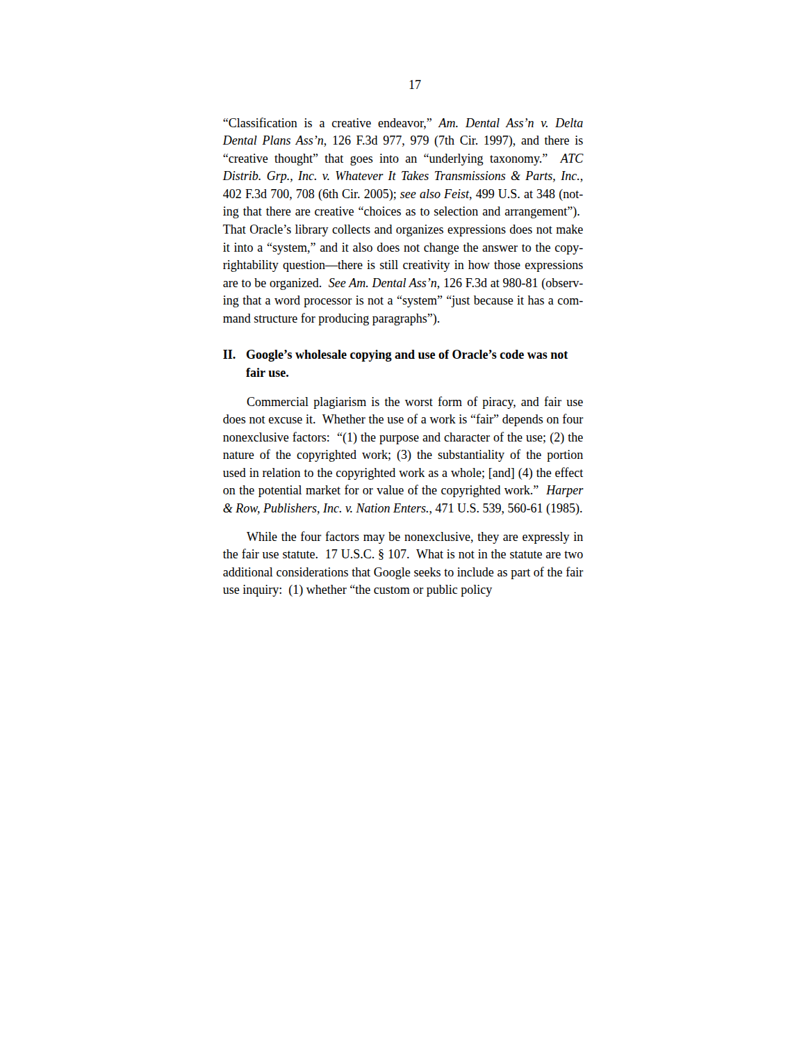17
“Classification is a creative endeavor,” Am. Dental Ass’n v. Delta Dental Plans Ass’n, 126 F.3d 977, 979 (7th Cir. 1997), and there is “creative thought” that goes into an “underlying taxonomy.” ATC Distrib. Grp., Inc. v. Whatever It Takes Transmissions & Parts, Inc., 402 F.3d 700, 708 (6th Cir. 2005); see also Feist, 499 U.S. at 348 (noting that there are creative “choices as to selection and arrangement”). That Oracle’s library collects and organizes expressions does not make it into a “system,” and it also does not change the answer to the copyrightability question—there is still creativity in how those expressions are to be organized. See Am. Dental Ass’n, 126 F.3d at 980-81 (observing that a word processor is not a “system” “just because it has a command structure for producing paragraphs”).
II. Google’s wholesale copying and use of Oracle’s code was not fair use.
Commercial plagiarism is the worst form of piracy, and fair use does not excuse it. Whether the use of a work is “fair” depends on four nonexclusive factors: “(1) the purpose and character of the use; (2) the nature of the copyrighted work; (3) the substantiality of the portion used in relation to the copyrighted work as a whole; [and] (4) the effect on the potential market for or value of the copyrighted work.” Harper & Row, Publishers, Inc. v. Nation Enters., 471 U.S. 539, 560-61 (1985).
While the four factors may be nonexclusive, they are expressly in the fair use statute. 17 U.S.C. § 107. What is not in the statute are two additional considerations that Google seeks to include as part of the fair use inquiry: (1) whether “the custom or public policy